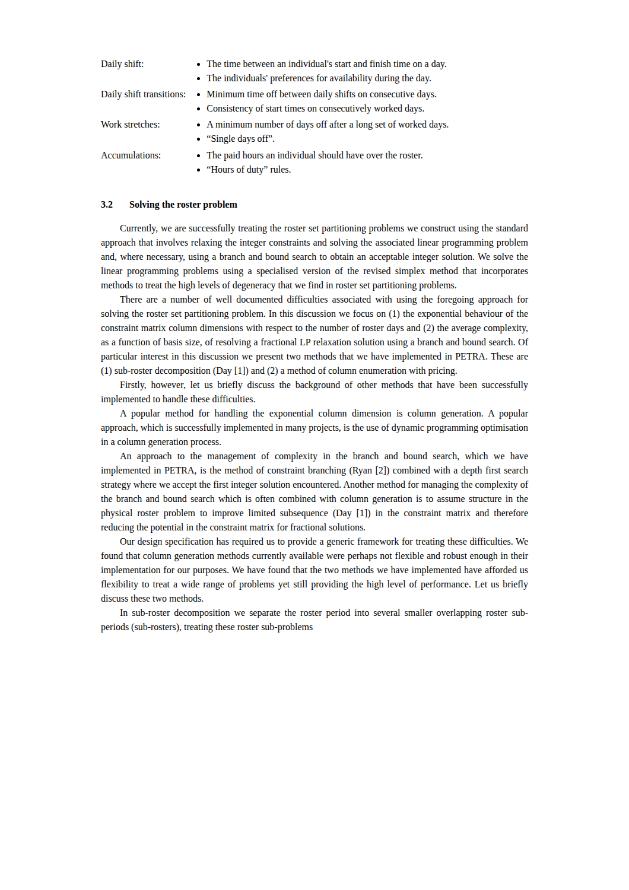| Daily shift: | The time between an individual's start and finish time on a day. The individuals' preferences for availability during the day. |
| Daily shift transitions: | Minimum time off between daily shifts on consecutive days. Consistency of start times on consecutively worked days. |
| Work stretches: | A minimum number of days off after a long set of worked days. “Single days off”. |
| Accumulations: | The paid hours an individual should have over the roster. “Hours of duty” rules. |
3.2 Solving the roster problem
Currently, we are successfully treating the roster set partitioning problems we construct using the standard approach that involves relaxing the integer constraints and solving the associated linear programming problem and, where necessary, using a branch and bound search to obtain an acceptable integer solution. We solve the linear programming problems using a specialised version of the revised simplex method that incorporates methods to treat the high levels of degeneracy that we find in roster set partitioning problems.
There are a number of well documented difficulties associated with using the foregoing approach for solving the roster set partitioning problem. In this discussion we focus on (1) the exponential behaviour of the constraint matrix column dimensions with respect to the number of roster days and (2) the average complexity, as a function of basis size, of resolving a fractional LP relaxation solution using a branch and bound search. Of particular interest in this discussion we present two methods that we have implemented in PETRA. These are (1) sub-roster decomposition (Day [1]) and (2) a method of column enumeration with pricing.
Firstly, however, let us briefly discuss the background of other methods that have been successfully implemented to handle these difficulties.
A popular method for handling the exponential column dimension is column generation. A popular approach, which is successfully implemented in many projects, is the use of dynamic programming optimisation in a column generation process.
An approach to the management of complexity in the branch and bound search, which we have implemented in PETRA, is the method of constraint branching (Ryan [2]) combined with a depth first search strategy where we accept the first integer solution encountered. Another method for managing the complexity of the branch and bound search which is often combined with column generation is to assume structure in the physical roster problem to improve limited subsequence (Day [1]) in the constraint matrix and therefore reducing the potential in the constraint matrix for fractional solutions.
Our design specification has required us to provide a generic framework for treating these difficulties. We found that column generation methods currently available were perhaps not flexible and robust enough in their implementation for our purposes. We have found that the two methods we have implemented have afforded us flexibility to treat a wide range of problems yet still providing the high level of performance. Let us briefly discuss these two methods.
In sub-roster decomposition we separate the roster period into several smaller overlapping roster sub-periods (sub-rosters), treating these roster sub-problems